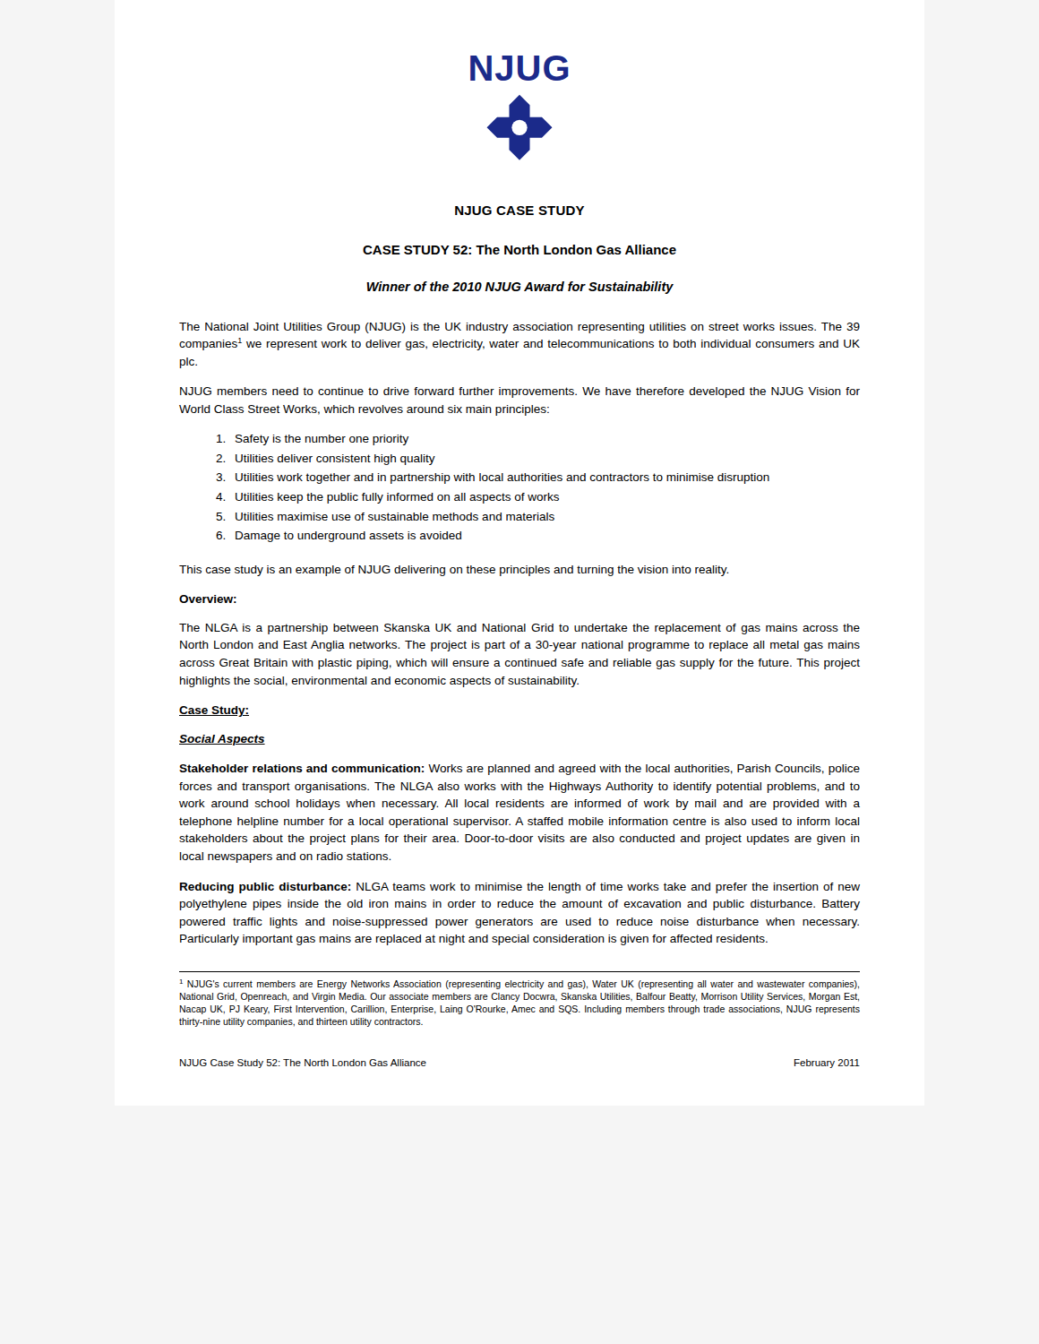NJUG
NJUG CASE STUDY
CASE STUDY 52: The North London Gas Alliance
Winner of the 2010 NJUG Award for Sustainability
The National Joint Utilities Group (NJUG) is the UK industry association representing utilities on street works issues. The 39 companies1 we represent work to deliver gas, electricity, water and telecommunications to both individual consumers and UK plc.
NJUG members need to continue to drive forward further improvements. We have therefore developed the NJUG Vision for World Class Street Works, which revolves around six main principles:
Safety is the number one priority
Utilities deliver consistent high quality
Utilities work together and in partnership with local authorities and contractors to minimise disruption
Utilities keep the public fully informed on all aspects of works
Utilities maximise use of sustainable methods and materials
Damage to underground assets is avoided
This case study is an example of NJUG delivering on these principles and turning the vision into reality.
Overview:
The NLGA is a partnership between Skanska UK and National Grid to undertake the replacement of gas mains across the North London and East Anglia networks. The project is part of a 30-year national programme to replace all metal gas mains across Great Britain with plastic piping, which will ensure a continued safe and reliable gas supply for the future. This project highlights the social, environmental and economic aspects of sustainability.
Case Study:
Social Aspects
Stakeholder relations and communication: Works are planned and agreed with the local authorities, Parish Councils, police forces and transport organisations. The NLGA also works with the Highways Authority to identify potential problems, and to work around school holidays when necessary. All local residents are informed of work by mail and are provided with a telephone helpline number for a local operational supervisor. A staffed mobile information centre is also used to inform local stakeholders about the project plans for their area. Door-to-door visits are also conducted and project updates are given in local newspapers and on radio stations.
Reducing public disturbance: NLGA teams work to minimise the length of time works take and prefer the insertion of new polyethylene pipes inside the old iron mains in order to reduce the amount of excavation and public disturbance. Battery powered traffic lights and noise-suppressed power generators are used to reduce noise disturbance when necessary. Particularly important gas mains are replaced at night and special consideration is given for affected residents.
1 NJUG's current members are Energy Networks Association (representing electricity and gas), Water UK (representing all water and wastewater companies), National Grid, Openreach, and Virgin Media. Our associate members are Clancy Docwra, Skanska Utilities, Balfour Beatty, Morrison Utility Services, Morgan Est, Nacap UK, PJ Keary, First Intervention, Carillion, Enterprise, Laing O'Rourke, Amec and SQS. Including members through trade associations, NJUG represents thirty-nine utility companies, and thirteen utility contractors.
NJUG Case Study 52: The North London Gas Alliance February 2011